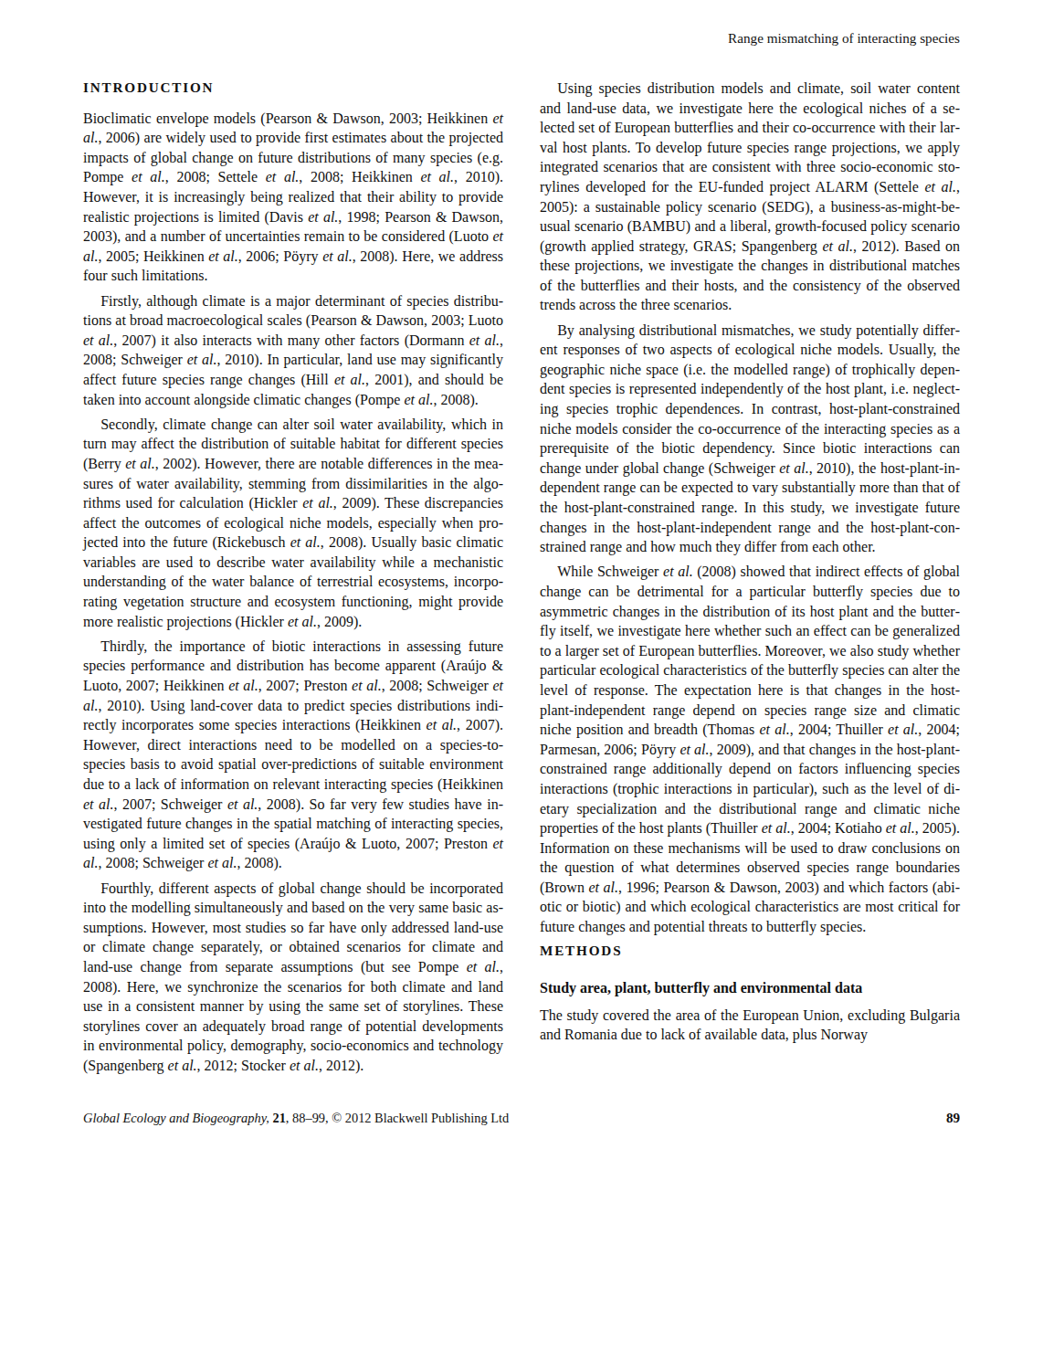Range mismatching of interacting species
Introduction
Bioclimatic envelope models (Pearson & Dawson, 2003; Heikkinen et al., 2006) are widely used to provide first estimates about the projected impacts of global change on future distributions of many species (e.g. Pompe et al., 2008; Settele et al., 2008; Heikkinen et al., 2010). However, it is increasingly being realized that their ability to provide realistic projections is limited (Davis et al., 1998; Pearson & Dawson, 2003), and a number of uncertainties remain to be considered (Luoto et al., 2005; Heikkinen et al., 2006; Pöyry et al., 2008). Here, we address four such limitations.
Firstly, although climate is a major determinant of species distributions at broad macroecological scales (Pearson & Dawson, 2003; Luoto et al., 2007) it also interacts with many other factors (Dormann et al., 2008; Schweiger et al., 2010). In particular, land use may significantly affect future species range changes (Hill et al., 2001), and should be taken into account alongside climatic changes (Pompe et al., 2008).
Secondly, climate change can alter soil water availability, which in turn may affect the distribution of suitable habitat for different species (Berry et al., 2002). However, there are notable differences in the measures of water availability, stemming from dissimilarities in the algorithms used for calculation (Hickler et al., 2009). These discrepancies affect the outcomes of ecological niche models, especially when projected into the future (Rickebusch et al., 2008). Usually basic climatic variables are used to describe water availability while a mechanistic understanding of the water balance of terrestrial ecosystems, incorporating vegetation structure and ecosystem functioning, might provide more realistic projections (Hickler et al., 2009).
Thirdly, the importance of biotic interactions in assessing future species performance and distribution has become apparent (Araújo & Luoto, 2007; Heikkinen et al., 2007; Preston et al., 2008; Schweiger et al., 2010). Using land-cover data to predict species distributions indirectly incorporates some species interactions (Heikkinen et al., 2007). However, direct interactions need to be modelled on a species-to-species basis to avoid spatial over-predictions of suitable environment due to a lack of information on relevant interacting species (Heikkinen et al., 2007; Schweiger et al., 2008). So far very few studies have investigated future changes in the spatial matching of interacting species, using only a limited set of species (Araújo & Luoto, 2007; Preston et al., 2008; Schweiger et al., 2008).
Fourthly, different aspects of global change should be incorporated into the modelling simultaneously and based on the very same basic assumptions. However, most studies so far have only addressed land-use or climate change separately, or obtained scenarios for climate and land-use change from separate assumptions (but see Pompe et al., 2008). Here, we synchronize the scenarios for both climate and land use in a consistent manner by using the same set of storylines. These storylines cover an adequately broad range of potential developments in environmental policy, demography, socio-economics and technology (Spangenberg et al., 2012; Stocker et al., 2012).
Using species distribution models and climate, soil water content and land-use data, we investigate here the ecological niches of a selected set of European butterflies and their co-occurrence with their larval host plants. To develop future species range projections, we apply integrated scenarios that are consistent with three socio-economic storylines developed for the EU-funded project ALARM (Settele et al., 2005): a sustainable policy scenario (SEDG), a business-as-might-be-usual scenario (BAMBU) and a liberal, growth-focused policy scenario (growth applied strategy, GRAS; Spangenberg et al., 2012). Based on these projections, we investigate the changes in distributional matches of the butterflies and their hosts, and the consistency of the observed trends across the three scenarios.
By analysing distributional mismatches, we study potentially different responses of two aspects of ecological niche models. Usually, the geographic niche space (i.e. the modelled range) of trophically dependent species is represented independently of the host plant, i.e. neglecting species trophic dependences. In contrast, host-plant-constrained niche models consider the co-occurrence of the interacting species as a prerequisite of the biotic dependency. Since biotic interactions can change under global change (Schweiger et al., 2010), the host-plant-independent range can be expected to vary substantially more than that of the host-plant-constrained range. In this study, we investigate future changes in the host-plant-independent range and the host-plant-constrained range and how much they differ from each other.
While Schweiger et al. (2008) showed that indirect effects of global change can be detrimental for a particular butterfly species due to asymmetric changes in the distribution of its host plant and the butterfly itself, we investigate here whether such an effect can be generalized to a larger set of European butterflies. Moreover, we also study whether particular ecological characteristics of the butterfly species can alter the level of response. The expectation here is that changes in the host-plant-independent range depend on species range size and climatic niche position and breadth (Thomas et al., 2004; Thuiller et al., 2004; Parmesan, 2006; Pöyry et al., 2009), and that changes in the host-plant-constrained range additionally depend on factors influencing species interactions (trophic interactions in particular), such as the level of dietary specialization and the distributional range and climatic niche properties of the host plants (Thuiller et al., 2004; Kotiaho et al., 2005). Information on these mechanisms will be used to draw conclusions on the question of what determines observed species range boundaries (Brown et al., 1996; Pearson & Dawson, 2003) and which factors (abiotic or biotic) and which ecological characteristics are most critical for future changes and potential threats to butterfly species.
Methods
Study area, plant, butterfly and environmental data
The study covered the area of the European Union, excluding Bulgaria and Romania due to lack of available data, plus Norway
Global Ecology and Biogeography, 21, 88–99, © 2012 Blackwell Publishing Ltd
89